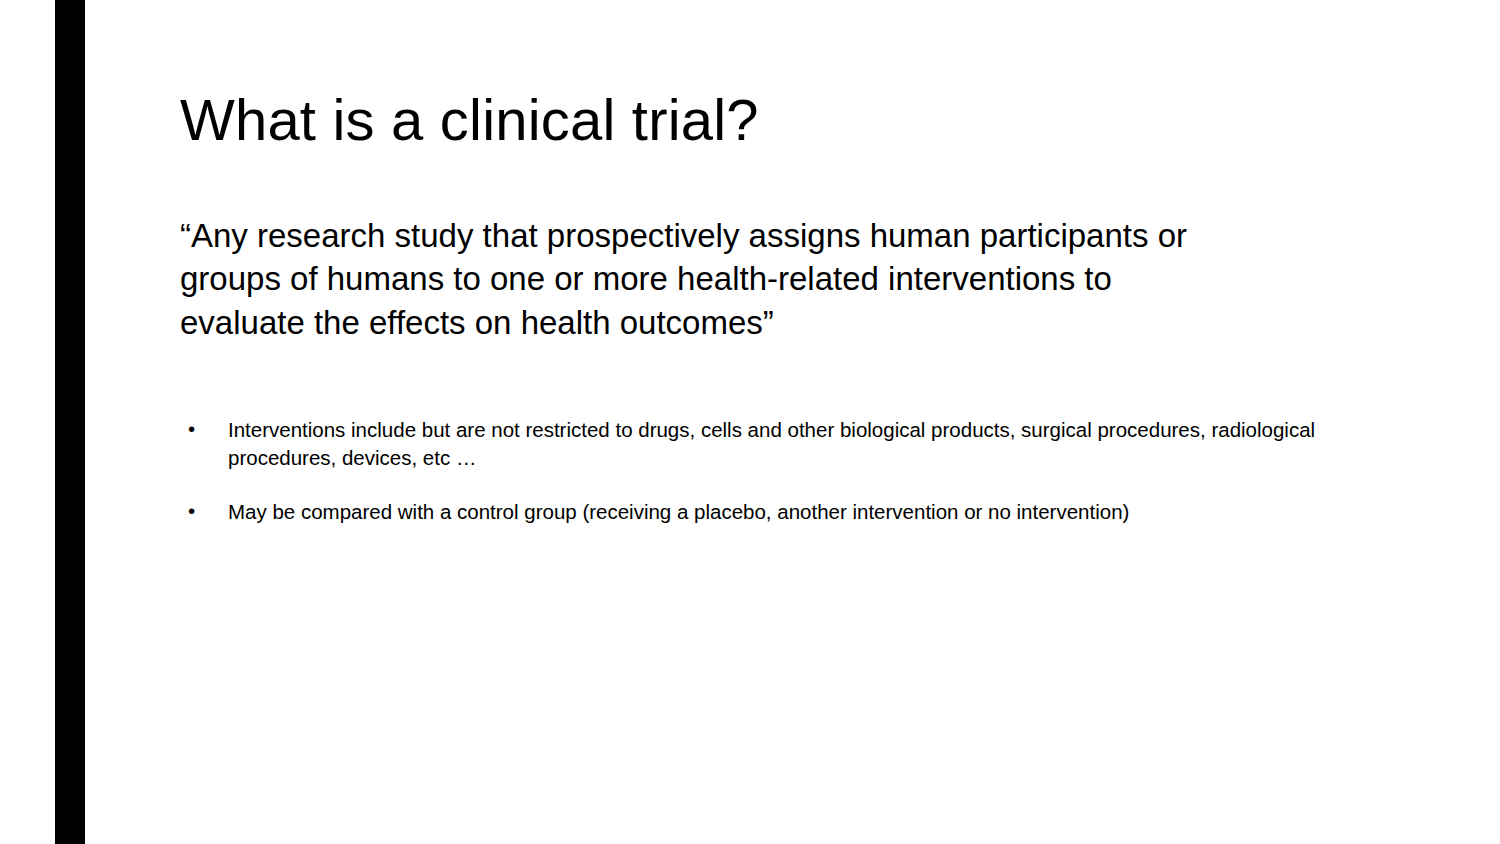What is a clinical trial?
“Any research study that prospectively assigns human participants or groups of humans to one or more health-related interventions to evaluate the effects on health outcomes”
Interventions include but are not restricted to drugs, cells and other biological products, surgical procedures, radiological procedures, devices, etc …
May be compared with a control group (receiving a placebo, another intervention or no intervention)